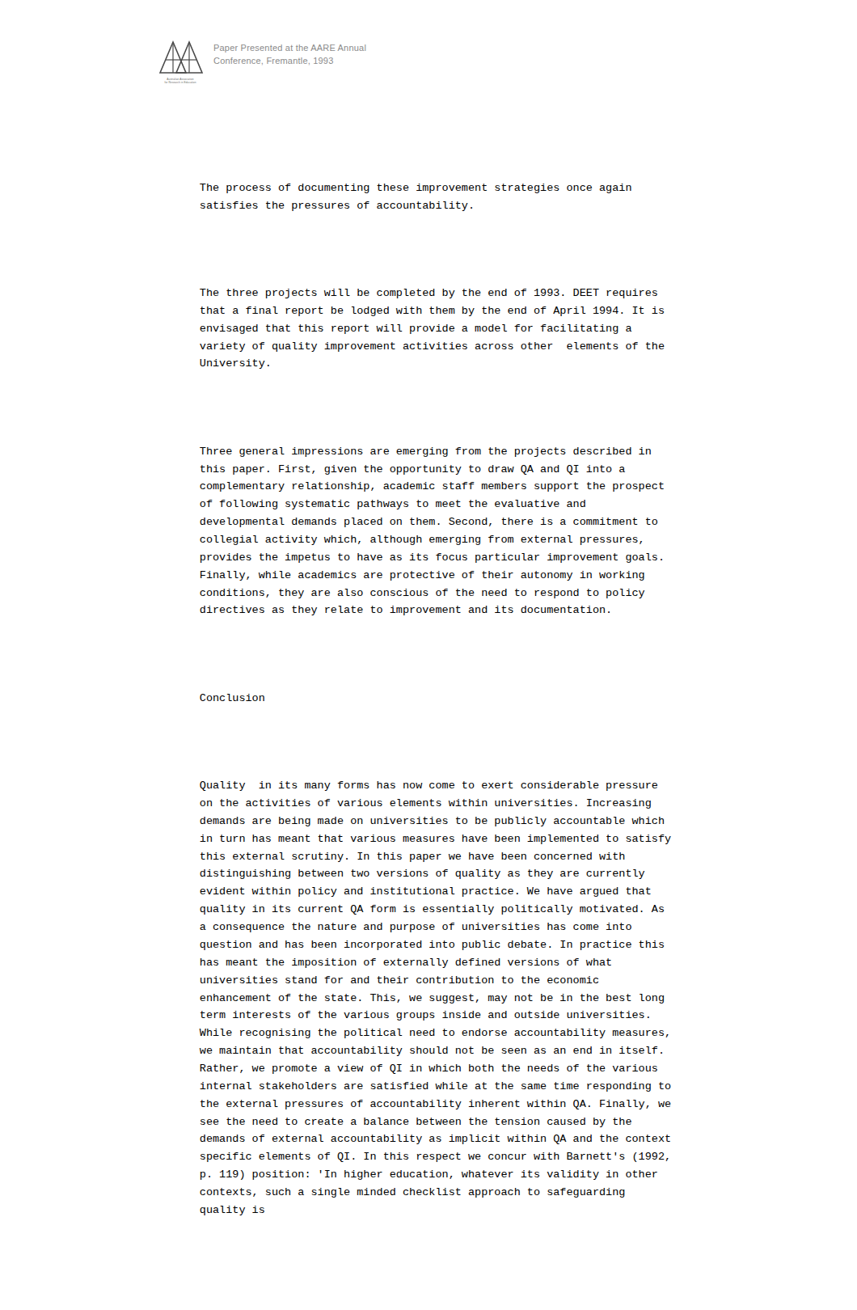Australian Association
for Research in Education
Paper Presented at the AARE Annual
Conference, Fremantle, 1993
The process of documenting these improvement strategies once again satisfies the pressures of accountability.
The three projects will be completed by the end of 1993. DEET requires that a final report be lodged with them by the end of April 1994. It is envisaged that this report will provide a model for facilitating a variety of quality improvement activities across other elements of the University.
Three general impressions are emerging from the projects described in this paper. First, given the opportunity to draw QA and QI into a complementary relationship, academic staff members support the prospect of following systematic pathways to meet the evaluative and developmental demands placed on them. Second, there is a commitment to collegial activity which, although emerging from external pressures, provides the impetus to have as its focus particular improvement goals. Finally, while academics are protective of their autonomy in working conditions, they are also conscious of the need to respond to policy directives as they relate to improvement and its documentation.
Conclusion
Quality in its many forms has now come to exert considerable pressure on the activities of various elements within universities. Increasing demands are being made on universities to be publicly accountable which in turn has meant that various measures have been implemented to satisfy this external scrutiny. In this paper we have been concerned with distinguishing between two versions of quality as they are currently evident within policy and institutional practice. We have argued that quality in its current QA form is essentially politically motivated. As a consequence the nature and purpose of universities has come into question and has been incorporated into public debate. In practice this has meant the imposition of externally defined versions of what universities stand for and their contribution to the economic enhancement of the state. This, we suggest, may not be in the best long term interests of the various groups inside and outside universities. While recognising the political need to endorse accountability measures, we maintain that accountability should not be seen as an end in itself. Rather, we promote a view of QI in which both the needs of the various internal stakeholders are satisfied while at the same time responding to the external pressures of accountability inherent within QA. Finally, we see the need to create a balance between the tension caused by the demands of external accountability as implicit within QA and the context specific elements of QI. In this respect we concur with Barnett's (1992, p. 119) position: 'In higher education, whatever its validity in other contexts, such a single minded checklist approach to safeguarding quality is